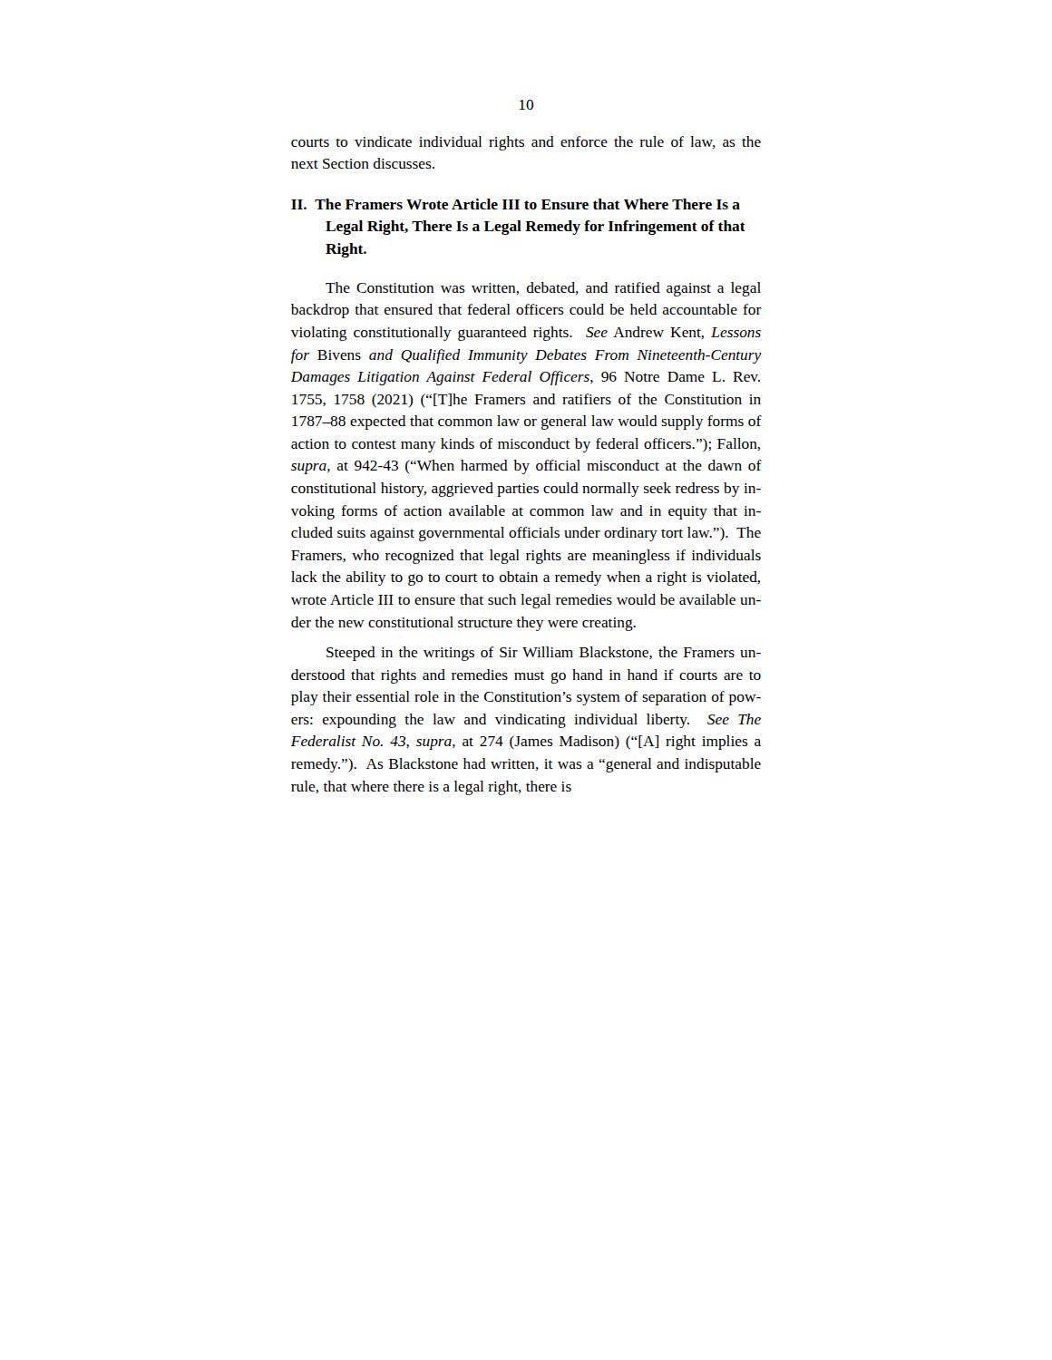10
courts to vindicate individual rights and enforce the rule of law, as the next Section discusses.
II. The Framers Wrote Article III to Ensure that Where There Is a Legal Right, There Is a Legal Remedy for Infringement of that Right.
The Constitution was written, debated, and ratified against a legal backdrop that ensured that federal officers could be held accountable for violating constitutionally guaranteed rights. See Andrew Kent, Lessons for Bivens and Qualified Immunity Debates From Nineteenth-Century Damages Litigation Against Federal Officers, 96 Notre Dame L. Rev. 1755, 1758 (2021) (“[T]he Framers and ratifiers of the Constitution in 1787–88 expected that common law or general law would supply forms of action to contest many kinds of misconduct by federal officers.”); Fallon, supra, at 942-43 (“When harmed by official misconduct at the dawn of constitutional history, aggrieved parties could normally seek redress by invoking forms of action available at common law and in equity that included suits against governmental officials under ordinary tort law.”). The Framers, who recognized that legal rights are meaningless if individuals lack the ability to go to court to obtain a remedy when a right is violated, wrote Article III to ensure that such legal remedies would be available under the new constitutional structure they were creating.
Steeped in the writings of Sir William Blackstone, the Framers understood that rights and remedies must go hand in hand if courts are to play their essential role in the Constitution’s system of separation of powers: expounding the law and vindicating individual liberty. See The Federalist No. 43, supra, at 274 (James Madison) (“[A] right implies a remedy.”). As Blackstone had written, it was a “general and indisputable rule, that where there is a legal right, there is